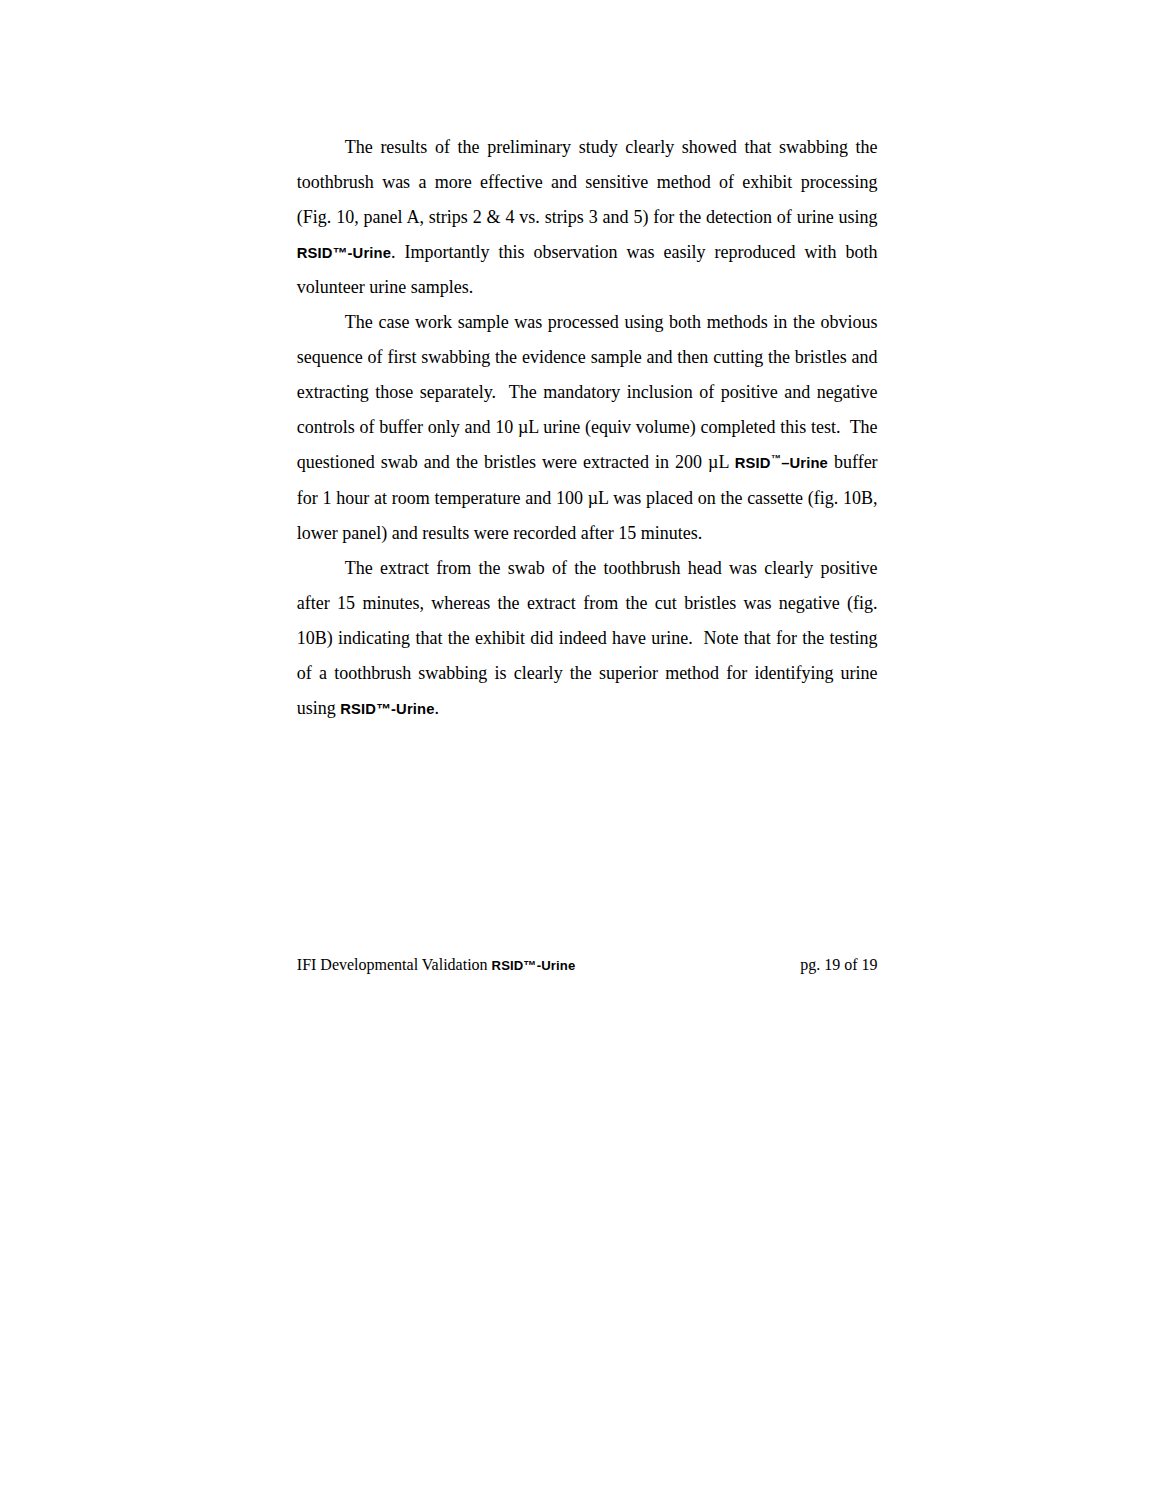The results of the preliminary study clearly showed that swabbing the toothbrush was a more effective and sensitive method of exhibit processing (Fig. 10, panel A, strips 2 & 4 vs. strips 3 and 5) for the detection of urine using RSID™-Urine. Importantly this observation was easily reproduced with both volunteer urine samples.
The case work sample was processed using both methods in the obvious sequence of first swabbing the evidence sample and then cutting the bristles and extracting those separately. The mandatory inclusion of positive and negative controls of buffer only and 10 µL urine (equiv volume) completed this test. The questioned swab and the bristles were extracted in 200 µL RSID™–Urine buffer for 1 hour at room temperature and 100 µL was placed on the cassette (fig. 10B, lower panel) and results were recorded after 15 minutes.
The extract from the swab of the toothbrush head was clearly positive after 15 minutes, whereas the extract from the cut bristles was negative (fig. 10B) indicating that the exhibit did indeed have urine. Note that for the testing of a toothbrush swabbing is clearly the superior method for identifying urine using RSID™-Urine.
IFI Developmental Validation RSID™-Urine pg. 19 of 19